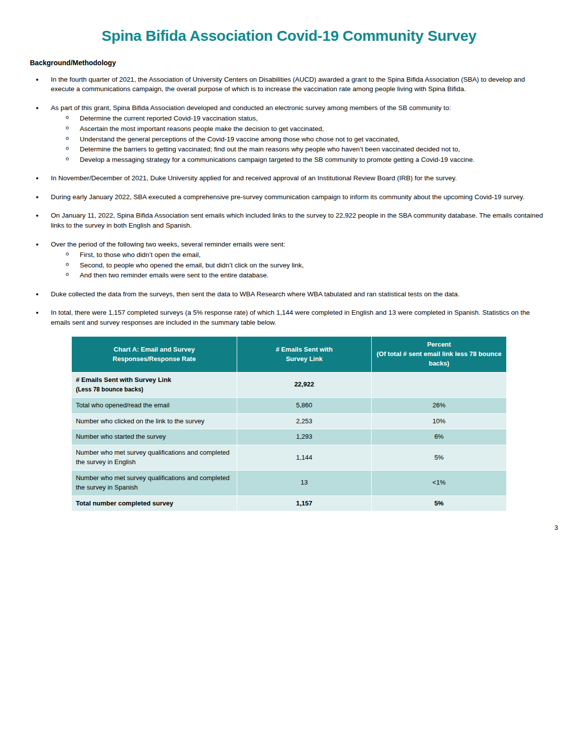Spina Bifida Association Covid-19 Community Survey
Background/Methodology
In the fourth quarter of 2021, the Association of University Centers on Disabilities (AUCD) awarded a grant to the Spina Bifida Association (SBA) to develop and execute a communications campaign, the overall purpose of which is to increase the vaccination rate among people living with Spina Bifida.
As part of this grant, Spina Bifida Association developed and conducted an electronic survey among members of the SB community to:
Determine the current reported Covid-19 vaccination status,
Ascertain the most important reasons people make the decision to get vaccinated,
Understand the general perceptions of the Covid-19 vaccine among those who chose not to get vaccinated,
Determine the barriers to getting vaccinated; find out the main reasons why people who haven’t been vaccinated decided not to,
Develop a messaging strategy for a communications campaign targeted to the SB community to promote getting a Covid-19 vaccine.
In November/December of 2021, Duke University applied for and received approval of an Institutional Review Board (IRB) for the survey.
During early January 2022, SBA executed a comprehensive pre-survey communication campaign to inform its community about the upcoming Covid-19 survey.
On January 11, 2022, Spina Bifida Association sent emails which included links to the survey to 22,922 people in the SBA community database. The emails contained links to the survey in both English and Spanish.
Over the period of the following two weeks, several reminder emails were sent:
First, to those who didn’t open the email,
Second, to people who opened the email, but didn’t click on the survey link,
And then two reminder emails were sent to the entire database.
Duke collected the data from the surveys, then sent the data to WBA Research where WBA tabulated and ran statistical tests on the data.
In total, there were 1,157 completed surveys (a 5% response rate) of which 1,144 were completed in English and 13 were completed in Spanish. Statistics on the emails sent and survey responses are included in the summary table below.
| Chart A: Email and Survey Responses/Response Rate | # Emails Sent with Survey Link | Percent (Of total # sent email link less 78 bounce backs) |
| --- | --- | --- |
| # Emails Sent with Survey Link (Less 78 bounce backs) | 22,922 | |
| Total who opened/read the email | 5,860 | 26% |
| Number who clicked on the link to the survey | 2,253 | 10% |
| Number who started the survey | 1,293 | 6% |
| Number who met survey qualifications and completed the survey in English | 1,144 | 5% |
| Number who met survey qualifications and completed the survey in Spanish | 13 | <1% |
| Total number completed survey | 1,157 | 5% |
3